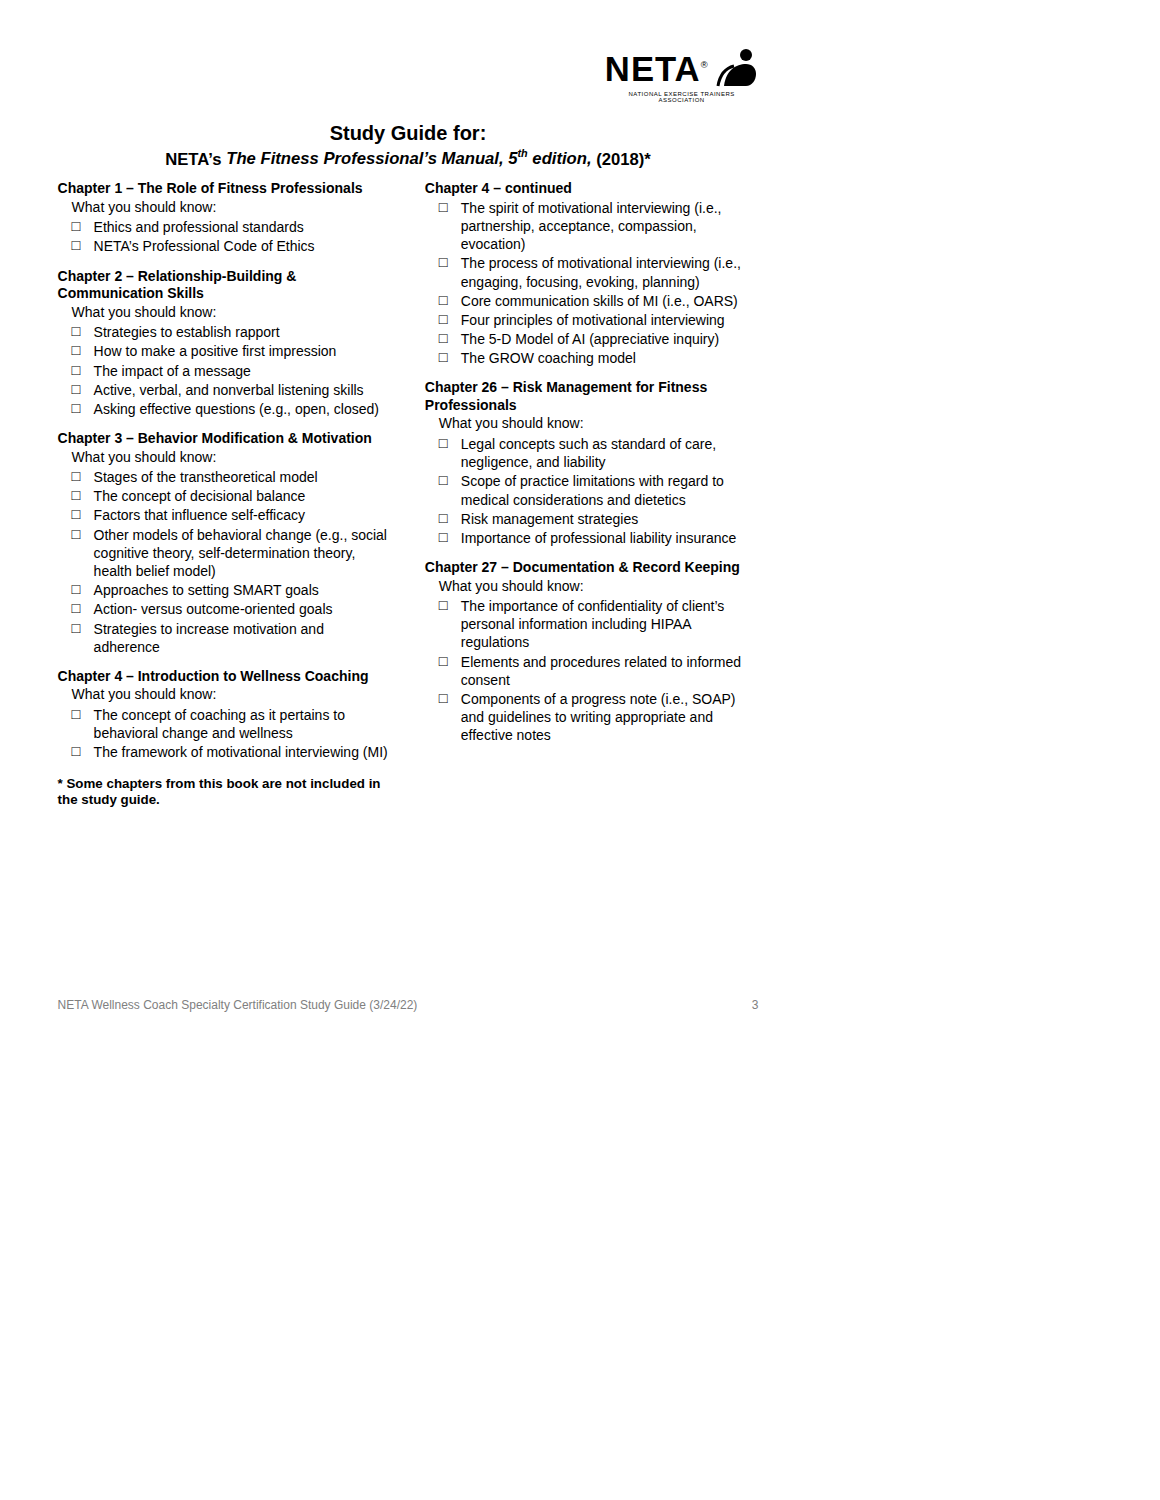NETA®
National Exercise Trainers
Association
Study Guide for:
NETA’s The Fitness Professional’s Manual, 5th edition, (2018)*
Chapter 1 – The Role of Fitness Professionals
What you should know:
Ethics and professional standards
NETA’s Professional Code of Ethics
Chapter 2 – Relationship-Building & Communication Skills
What you should know:
Strategies to establish rapport
How to make a positive first impression
The impact of a message
Active, verbal, and nonverbal listening skills
Asking effective questions (e.g., open, closed)
Chapter 3 – Behavior Modification & Motivation
What you should know:
Stages of the transtheoretical model
The concept of decisional balance
Factors that influence self-efficacy
Other models of behavioral change (e.g., social cognitive theory, self-determination theory, health belief model)
Approaches to setting SMART goals
Action- versus outcome-oriented goals
Strategies to increase motivation and adherence
Chapter 4 – Introduction to Wellness Coaching
What you should know:
The concept of coaching as it pertains to behavioral change and wellness
The framework of motivational interviewing (MI)
* Some chapters from this book are not included in the study guide.
Chapter 4 – continued
The spirit of motivational interviewing (i.e., partnership, acceptance, compassion, evocation)
The process of motivational interviewing (i.e., engaging, focusing, evoking, planning)
Core communication skills of MI (i.e., OARS)
Four principles of motivational interviewing
The 5-D Model of AI (appreciative inquiry)
The GROW coaching model
Chapter 26 – Risk Management for Fitness Professionals
What you should know:
Legal concepts such as standard of care, negligence, and liability
Scope of practice limitations with regard to medical considerations and dietetics
Risk management strategies
Importance of professional liability insurance
Chapter 27 – Documentation & Record Keeping
What you should know:
The importance of confidentiality of client’s personal information including HIPAA regulations
Elements and procedures related to informed consent
Components of a progress note (i.e., SOAP) and guidelines to writing appropriate and effective notes
NETA Wellness Coach Specialty Certification Study Guide (3/24/22) 3